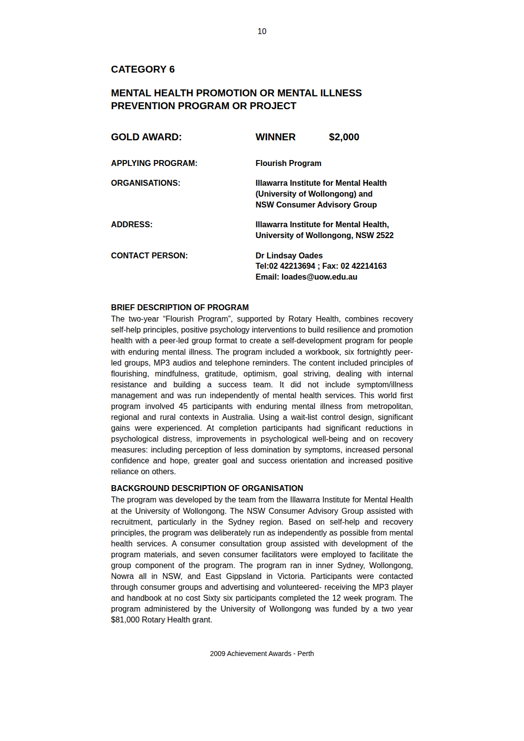10
CATEGORY 6
MENTAL HEALTH PROMOTION OR MENTAL ILLNESS
PREVENTION PROGRAM OR PROJECT
GOLD AWARD: WINNER $2,000
| APPLYING PROGRAM: | Flourish Program |
| ORGANISATIONS: | Illawarra Institute for Mental Health (University of Wollongong) and NSW Consumer Advisory Group |
| ADDRESS: | Illawarra Institute for Mental Health, University of Wollongong, NSW 2522 |
| CONTACT PERSON: | Dr Lindsay Oades Tel:02 42213694 ; Fax: 02 42214163 Email: loades@uow.edu.au |
BRIEF DESCRIPTION OF PROGRAM
The two-year “Flourish Program”, supported by Rotary Health, combines recovery self-help principles, positive psychology interventions to build resilience and promotion health with a peer-led group format to create a self-development program for people with enduring mental illness. The program included a workbook, six fortnightly peer-led groups, MP3 audios and telephone reminders. The content included principles of flourishing, mindfulness, gratitude, optimism, goal striving, dealing with internal resistance and building a success team. It did not include symptom/illness management and was run independently of mental health services. This world first program involved 45 participants with enduring mental illness from metropolitan, regional and rural contexts in Australia. Using a wait-list control design, significant gains were experienced. At completion participants had significant reductions in psychological distress, improvements in psychological well-being and on recovery measures: including perception of less domination by symptoms, increased personal confidence and hope, greater goal and success orientation and increased positive reliance on others.
BACKGROUND DESCRIPTION OF ORGANISATION
The program was developed by the team from the Illawarra Institute for Mental Health at the University of Wollongong. The NSW Consumer Advisory Group assisted with recruitment, particularly in the Sydney region. Based on self-help and recovery principles, the program was deliberately run as independently as possible from mental health services. A consumer consultation group assisted with development of the program materials, and seven consumer facilitators were employed to facilitate the group component of the program. The program ran in inner Sydney, Wollongong, Nowra all in NSW, and East Gippsland in Victoria. Participants were contacted through consumer groups and advertising and volunteered- receiving the MP3 player and handbook at no cost Sixty six participants completed the 12 week program. The program administered by the University of Wollongong was funded by a two year $81,000 Rotary Health grant.
2009 Achievement Awards - Perth